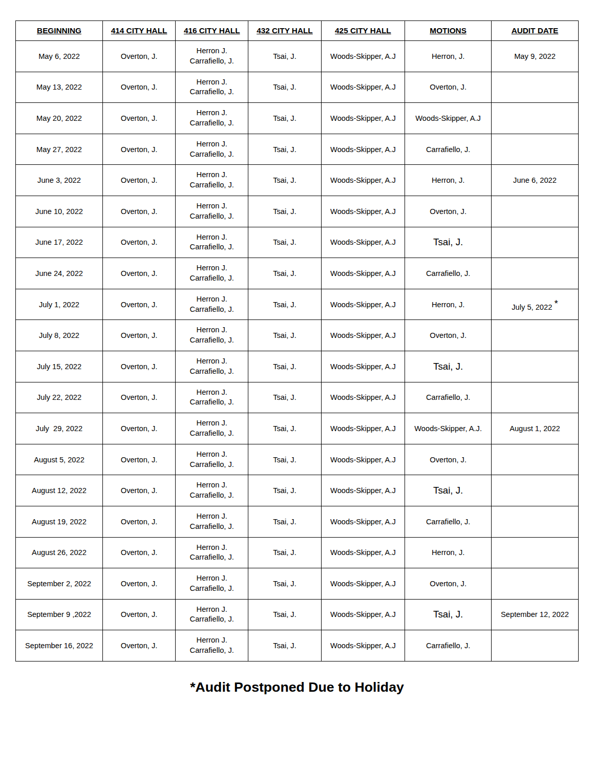| BEGINNING | 414 CITY HALL | 416 CITY HALL | 432 CITY HALL | 425 CITY HALL | MOTIONS | AUDIT DATE |
| --- | --- | --- | --- | --- | --- | --- |
| May 6, 2022 | Overton, J. | Herron J. Carrafiello, J. | Tsai, J. | Woods-Skipper, A.J | Herron, J. | May 9, 2022 |
| May 13, 2022 | Overton, J. | Herron J. Carrafiello, J. | Tsai, J. | Woods-Skipper, A.J | Overton, J. | |
| May 20, 2022 | Overton, J. | Herron J. Carrafiello, J. | Tsai, J. | Woods-Skipper, A.J | Woods-Skipper, A.J | |
| May 27, 2022 | Overton, J. | Herron J. Carrafiello, J. | Tsai, J. | Woods-Skipper, A.J | Carrafiello, J. | |
| June 3, 2022 | Overton, J. | Herron J. Carrafiello, J. | Tsai, J. | Woods-Skipper, A.J | Herron, J. | June 6, 2022 |
| June 10, 2022 | Overton, J. | Herron J. Carrafiello, J. | Tsai, J. | Woods-Skipper, A.J | Overton, J. | |
| June 17, 2022 | Overton, J. | Herron J. Carrafiello, J. | Tsai, J. | Woods-Skipper, A.J | Tsai, J. | |
| June 24, 2022 | Overton, J. | Herron J. Carrafiello, J. | Tsai, J. | Woods-Skipper, A.J | Carrafiello, J. | |
| July 1, 2022 | Overton, J. | Herron J. Carrafiello, J. | Tsai, J. | Woods-Skipper, A.J | Herron, J. | July 5, 2022 * |
| July 8, 2022 | Overton, J. | Herron J. Carrafiello, J. | Tsai, J. | Woods-Skipper, A.J | Overton, J. | |
| July 15, 2022 | Overton, J. | Herron J. Carrafiello, J. | Tsai, J. | Woods-Skipper, A.J | Tsai, J. | |
| July 22, 2022 | Overton, J. | Herron J. Carrafiello, J. | Tsai, J. | Woods-Skipper, A.J | Carrafiello, J. | |
| July 29, 2022 | Overton, J. | Herron J. Carrafiello, J. | Tsai, J. | Woods-Skipper, A.J | Woods-Skipper, A.J. | August 1, 2022 |
| August 5, 2022 | Overton, J. | Herron J. Carrafiello, J. | Tsai, J. | Woods-Skipper, A.J | Overton, J. | |
| August 12, 2022 | Overton, J. | Herron J. Carrafiello, J. | Tsai, J. | Woods-Skipper, A.J | Tsai, J. | |
| August 19, 2022 | Overton, J. | Herron J. Carrafiello, J. | Tsai, J. | Woods-Skipper, A.J | Carrafiello, J. | |
| August 26, 2022 | Overton, J. | Herron J. Carrafiello, J. | Tsai, J. | Woods-Skipper, A.J | Herron, J. | |
| September 2, 2022 | Overton, J. | Herron J. Carrafiello, J. | Tsai, J. | Woods-Skipper, A.J | Overton, J. | |
| September 9 ,2022 | Overton, J. | Herron J. Carrafiello, J. | Tsai, J. | Woods-Skipper, A.J | Tsai, J. | September 12, 2022 |
| September 16, 2022 | Overton, J. | Herron J. Carrafiello, J. | Tsai, J. | Woods-Skipper, A.J | Carrafiello, J. | |
*Audit Postponed Due to Holiday